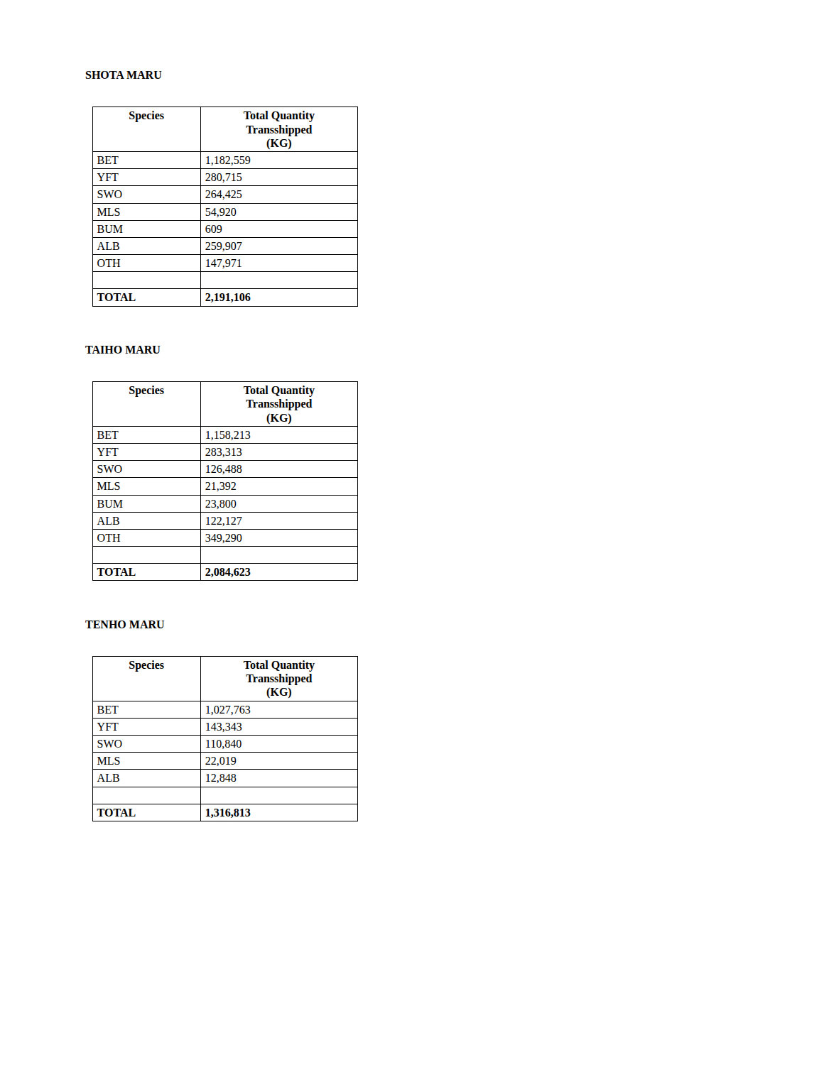SHOTA MARU
| Species | Total Quantity Transshipped (KG) |
| --- | --- |
| BET | 1,182,559 |
| YFT | 280,715 |
| SWO | 264,425 |
| MLS | 54,920 |
| BUM | 609 |
| ALB | 259,907 |
| OTH | 147,971 |
| TOTAL | 2,191,106 |
TAIHO MARU
| Species | Total Quantity Transshipped (KG) |
| --- | --- |
| BET | 1,158,213 |
| YFT | 283,313 |
| SWO | 126,488 |
| MLS | 21,392 |
| BUM | 23,800 |
| ALB | 122,127 |
| OTH | 349,290 |
| TOTAL | 2,084,623 |
TENHO MARU
| Species | Total Quantity Transshipped (KG) |
| --- | --- |
| BET | 1,027,763 |
| YFT | 143,343 |
| SWO | 110,840 |
| MLS | 22,019 |
| ALB | 12,848 |
| TOTAL | 1,316,813 |